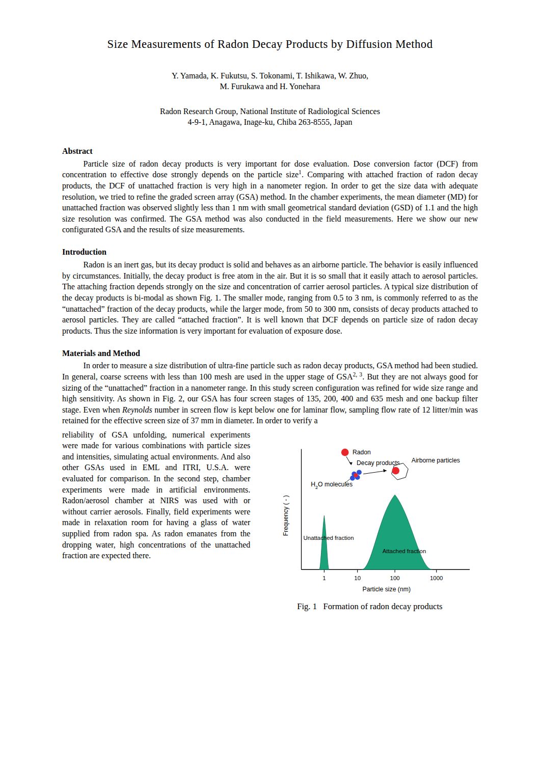Size Measurements of Radon Decay Products by Diffusion Method
Y. Yamada, K. Fukutsu, S. Tokonami, T. Ishikawa, W. Zhuo,
M. Furukawa and H. Yonehara
Radon Research Group, National Institute of Radiological Sciences
4-9-1, Anagawa, Inage-ku, Chiba 263-8555, Japan
Abstract
Particle size of radon decay products is very important for dose evaluation. Dose conversion factor (DCF) from concentration to effective dose strongly depends on the particle size1. Comparing with attached fraction of radon decay products, the DCF of unattached fraction is very high in a nanometer region. In order to get the size data with adequate resolution, we tried to refine the graded screen array (GSA) method. In the chamber experiments, the mean diameter (MD) for unattached fraction was observed slightly less than 1 nm with small geometrical standard deviation (GSD) of 1.1 and the high size resolution was confirmed. The GSA method was also conducted in the field measurements. Here we show our new configurated GSA and the results of size measurements.
Introduction
Radon is an inert gas, but its decay product is solid and behaves as an airborne particle. The behavior is easily influenced by circumstances. Initially, the decay product is free atom in the air. But it is so small that it easily attach to aerosol particles. The attaching fraction depends strongly on the size and concentration of carrier aerosol particles. A typical size distribution of the decay products is bi-modal as shown Fig. 1. The smaller mode, ranging from 0.5 to 3 nm, is commonly referred to as the “unattached” fraction of the decay products, while the larger mode, from 50 to 300 nm, consists of decay products attached to aerosol particles. They are called “attached fraction”. It is well known that DCF depends on particle size of radon decay products. Thus the size information is very important for evaluation of exposure dose.
Materials and Method
In order to measure a size distribution of ultra-fine particle such as radon decay products, GSA method had been studied. In general, coarse screens with less than 100 mesh are used in the upper stage of GSA2, 3. But they are not always good for sizing of the “unattached” fraction in a nanometer range. In this study screen configuration was refined for wide size range and high sensitivity. As shown in Fig. 2, our GSA has four screen stages of 135, 200, 400 and 635 mesh and one backup filter stage. Even when Reynolds number in screen flow is kept below one for laminar flow, sampling flow rate of 12 litter/min was retained for the effective screen size of 37 mm in diameter. In order to verify a
Frequency ( - ) Particle size (nm) 1 10 100 1000 Unattached fraction Attached fraction Radon Decay products H2O molecules Airborne particles
Fig. 1 Formation of radon decay products
reliability of GSA unfolding, numerical experiments were made for various combinations with particle sizes and intensities, simulating actual environments. And also other GSAs used in EML and ITRI, U.S.A. were evaluated for comparison. In the second step, chamber experiments were made in artificial environments. Radon/aerosol chamber at NIRS was used with or without carrier aerosols. Finally, field experiments were made in relaxation room for having a glass of water supplied from radon spa. As radon emanates from the dropping water, high concentrations of the unattached fraction are expected there.